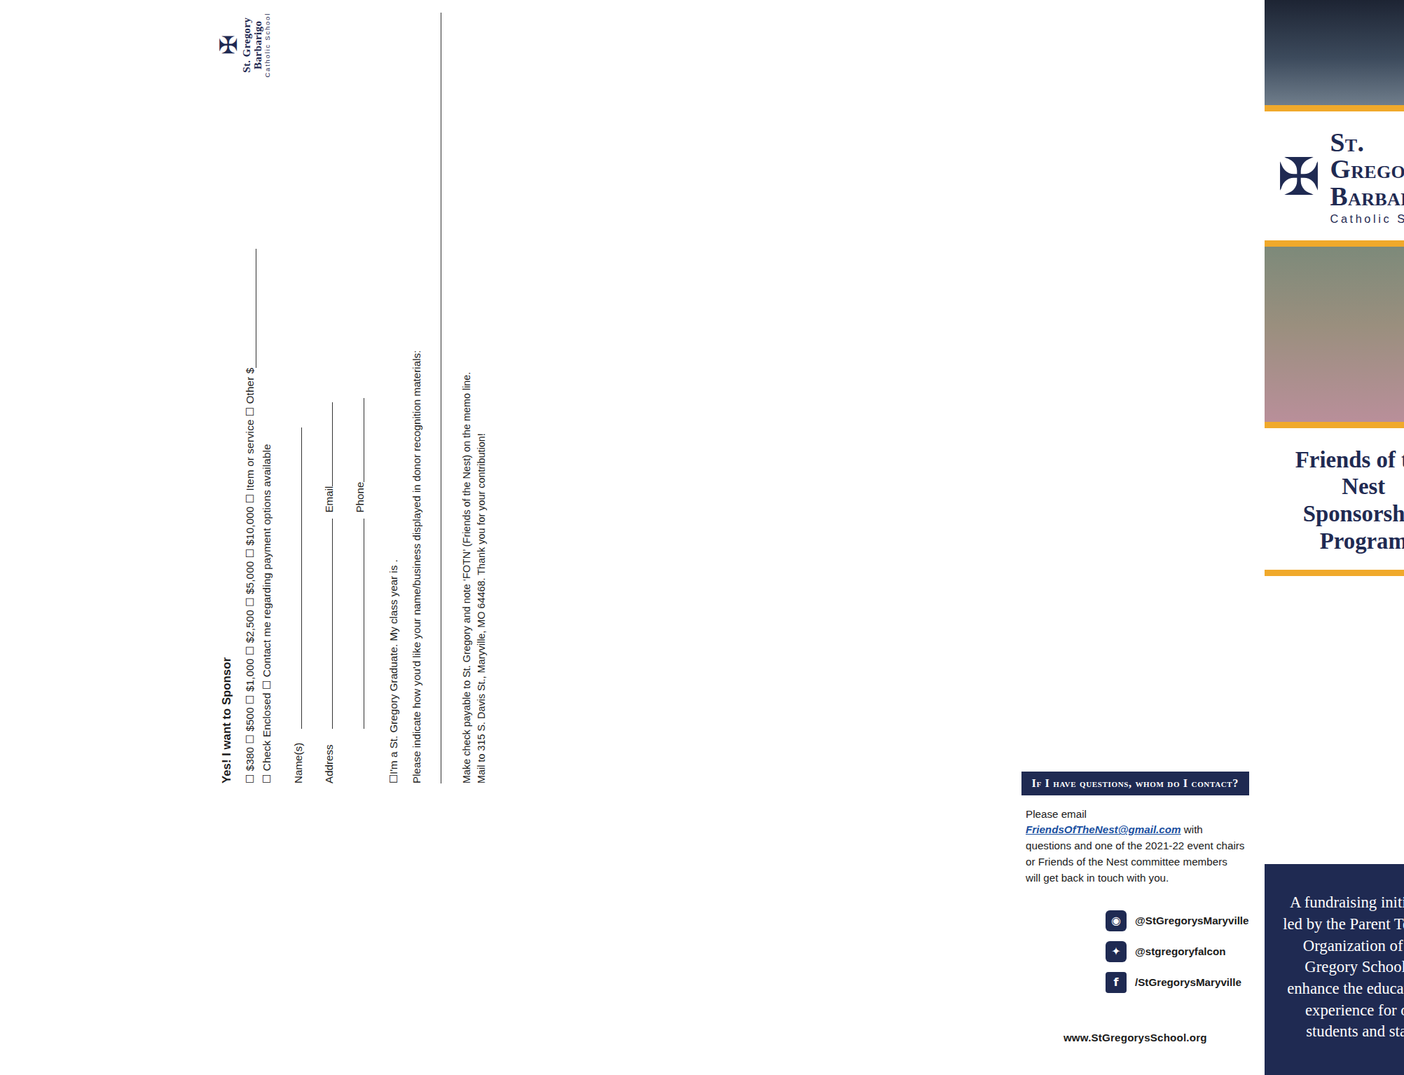✠
St. Gregory
Barbarigo
Catholic School
Yes! I want to Sponsor
☐$380 ☐$500 ☐$1,000 ☐$2,500 ☐$5,000 ☐$10,000 ☐Item or service ☐Other $
☐Check Enclosed ☐Contact me regarding payment options available
Name(s)
Address Email
Phone
☐I'm a St. Gregory Graduate. My class year is .
Please indicate how you'd like your name/business displayed in donor recognition materials:
Make check payable to St. Gregory and note ‘FOTN’ (Friends of the Nest) on the memo line.
Mail to 315 S. Davis St., Maryville, MO 64468. Thank you for your contribution!
If I have questions, whom do I contact?
Please email FriendsOfTheNest@gmail.com with questions and one of the 2021-22 event chairs or Friends of the Nest committee members will get back in touch with you.
◉@StGregorysMaryville
✦@stgregoryfalcon
f/StGregorysMaryville
www.StGregorysSchool.org
✠
St. Gregory Barbarigo Catholic School
Friends of the Nest
Sponsorship Program
A fundraising initiative led by the Parent Teacher Organization of St. Gregory School to enhance the educational experience for our students and staff.